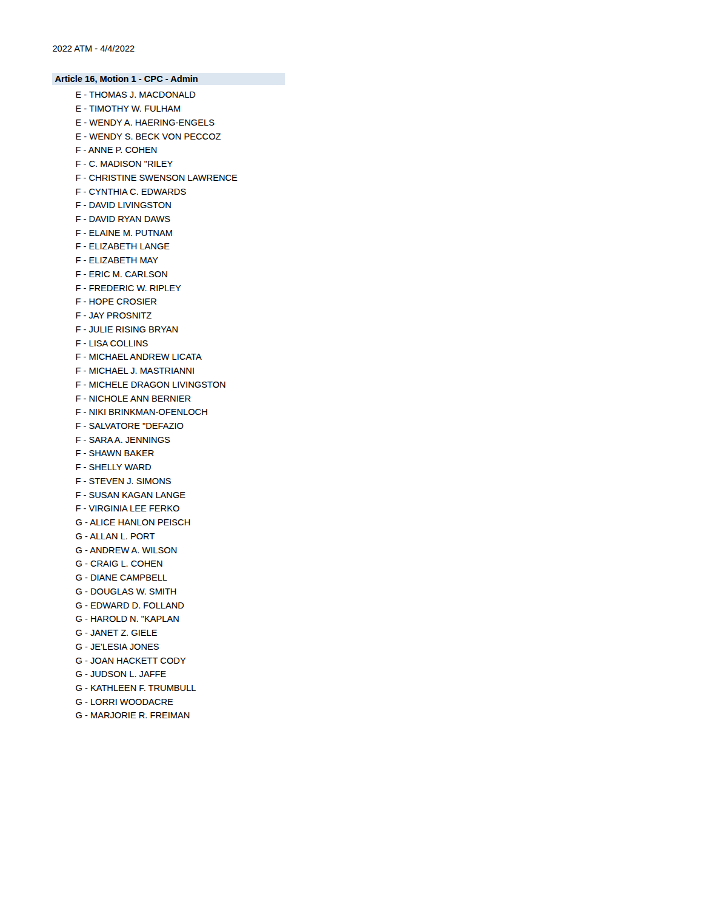2022 ATM - 4/4/2022
Article 16, Motion 1 - CPC - Admin
E - THOMAS J. MACDONALD
E - TIMOTHY W. FULHAM
E - WENDY A. HAERING-ENGELS
E - WENDY S. BECK VON PECCOZ
F - ANNE P. COHEN
F - C. MADISON "RILEY
F - CHRISTINE SWENSON LAWRENCE
F - CYNTHIA C. EDWARDS
F - DAVID LIVINGSTON
F - DAVID RYAN DAWS
F - ELAINE M. PUTNAM
F - ELIZABETH LANGE
F - ELIZABETH MAY
F - ERIC M. CARLSON
F - FREDERIC W. RIPLEY
F - HOPE CROSIER
F - JAY PROSNITZ
F - JULIE RISING BRYAN
F - LISA COLLINS
F - MICHAEL ANDREW LICATA
F - MICHAEL J. MASTRIANNI
F - MICHELE DRAGON LIVINGSTON
F - NICHOLE ANN BERNIER
F - NIKI BRINKMAN-OFENLOCH
F - SALVATORE "DEFAZIO
F - SARA A. JENNINGS
F - SHAWN BAKER
F - SHELLY WARD
F - STEVEN J. SIMONS
F - SUSAN KAGAN LANGE
F - VIRGINIA LEE FERKO
G - ALICE HANLON PEISCH
G - ALLAN L. PORT
G - ANDREW A. WILSON
G - CRAIG L. COHEN
G - DIANE CAMPBELL
G - DOUGLAS W. SMITH
G - EDWARD D. FOLLAND
G - HAROLD N. "KAPLAN
G - JANET Z. GIELE
G - JE'LESIA JONES
G - JOAN HACKETT CODY
G - JUDSON L. JAFFE
G - KATHLEEN F. TRUMBULL
G - LORRI WOODACRE
G - MARJORIE R. FREIMAN